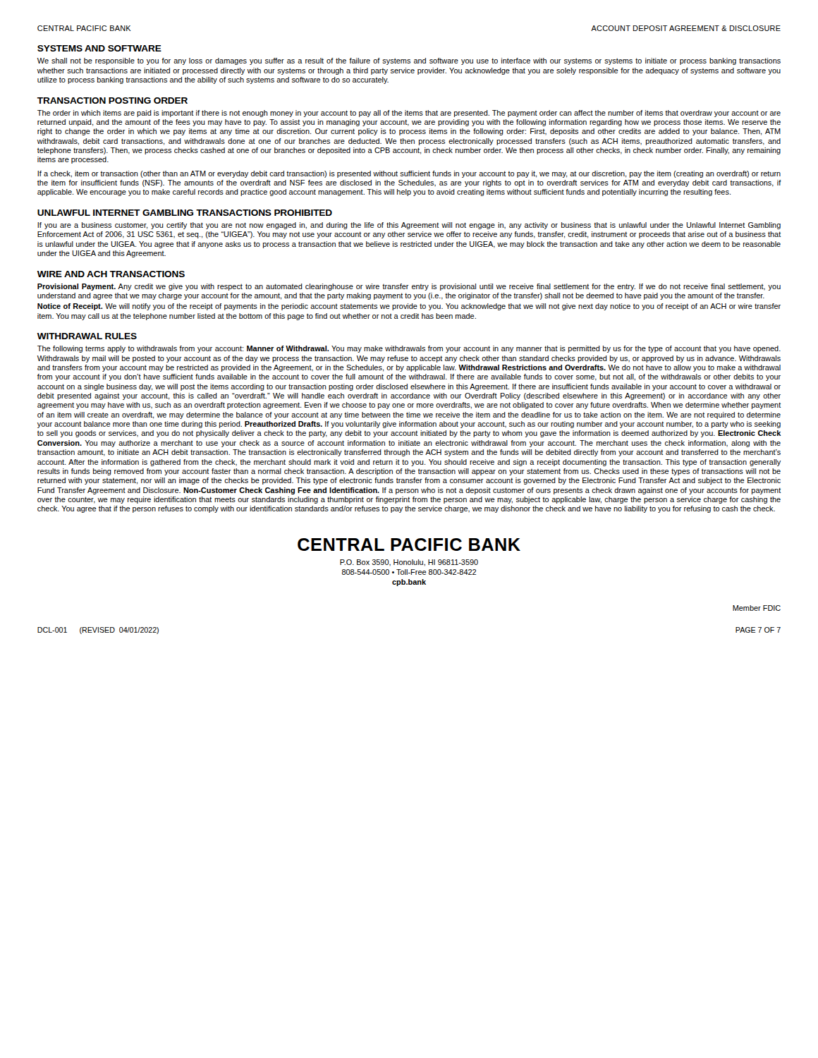CENTRAL PACIFIC BANK
ACCOUNT DEPOSIT AGREEMENT & DISCLOSURE
SYSTEMS AND SOFTWARE
We shall not be responsible to you for any loss or damages you suffer as a result of the failure of systems and software you use to interface with our systems or systems to initiate or process banking transactions whether such transactions are initiated or processed directly with our systems or through a third party service provider. You acknowledge that you are solely responsible for the adequacy of systems and software you utilize to process banking transactions and the ability of such systems and software to do so accurately.
TRANSACTION POSTING ORDER
The order in which items are paid is important if there is not enough money in your account to pay all of the items that are presented. The payment order can affect the number of items that overdraw your account or are returned unpaid, and the amount of the fees you may have to pay. To assist you in managing your account, we are providing you with the following information regarding how we process those items. We reserve the right to change the order in which we pay items at any time at our discretion. Our current policy is to process items in the following order: First, deposits and other credits are added to your balance. Then, ATM withdrawals, debit card transactions, and withdrawals done at one of our branches are deducted. We then process electronically processed transfers (such as ACH items, preauthorized automatic transfers, and telephone transfers). Then, we process checks cashed at one of our branches or deposited into a CPB account, in check number order. We then process all other checks, in check number order. Finally, any remaining items are processed.
If a check, item or transaction (other than an ATM or everyday debit card transaction) is presented without sufficient funds in your account to pay it, we may, at our discretion, pay the item (creating an overdraft) or return the item for insufficient funds (NSF). The amounts of the overdraft and NSF fees are disclosed in the Schedules, as are your rights to opt in to overdraft services for ATM and everyday debit card transactions, if applicable. We encourage you to make careful records and practice good account management. This will help you to avoid creating items without sufficient funds and potentially incurring the resulting fees.
UNLAWFUL INTERNET GAMBLING TRANSACTIONS PROHIBITED
If you are a business customer, you certify that you are not now engaged in, and during the life of this Agreement will not engage in, any activity or business that is unlawful under the Unlawful Internet Gambling Enforcement Act of 2006, 31 USC 5361, et seq., (the “UIGEA”). You may not use your account or any other service we offer to receive any funds, transfer, credit, instrument or proceeds that arise out of a business that is unlawful under the UIGEA. You agree that if anyone asks us to process a transaction that we believe is restricted under the UIGEA, we may block the transaction and take any other action we deem to be reasonable under the UIGEA and this Agreement.
WIRE AND ACH TRANSACTIONS
Provisional Payment. Any credit we give you with respect to an automated clearinghouse or wire transfer entry is provisional until we receive final settlement for the entry. If we do not receive final settlement, you understand and agree that we may charge your account for the amount, and that the party making payment to you (i.e., the originator of the transfer) shall not be deemed to have paid you the amount of the transfer.
Notice of Receipt. We will notify you of the receipt of payments in the periodic account statements we provide to you. You acknowledge that we will not give next day notice to you of receipt of an ACH or wire transfer item. You may call us at the telephone number listed at the bottom of this page to find out whether or not a credit has been made.
WITHDRAWAL RULES
The following terms apply to withdrawals from your account: Manner of Withdrawal. You may make withdrawals from your account in any manner that is permitted by us for the type of account that you have opened. Withdrawals by mail will be posted to your account as of the day we process the transaction. We may refuse to accept any check other than standard checks provided by us, or approved by us in advance. Withdrawals and transfers from your account may be restricted as provided in the Agreement, or in the Schedules, or by applicable law. Withdrawal Restrictions and Overdrafts. We do not have to allow you to make a withdrawal from your account if you don’t have sufficient funds available in the account to cover the full amount of the withdrawal. If there are available funds to cover some, but not all, of the withdrawals or other debits to your account on a single business day, we will post the items according to our transaction posting order disclosed elsewhere in this Agreement. If there are insufficient funds available in your account to cover a withdrawal or debit presented against your account, this is called an “overdraft.” We will handle each overdraft in accordance with our Overdraft Policy (described elsewhere in this Agreement) or in accordance with any other agreement you may have with us, such as an overdraft protection agreement. Even if we choose to pay one or more overdrafts, we are not obligated to cover any future overdrafts. When we determine whether payment of an item will create an overdraft, we may determine the balance of your account at any time between the time we receive the item and the deadline for us to take action on the item. We are not required to determine your account balance more than one time during this period. Preauthorized Drafts. If you voluntarily give information about your account, such as our routing number and your account number, to a party who is seeking to sell you goods or services, and you do not physically deliver a check to the party, any debit to your account initiated by the party to whom you gave the information is deemed authorized by you. Electronic Check Conversion. You may authorize a merchant to use your check as a source of account information to initiate an electronic withdrawal from your account. The merchant uses the check information, along with the transaction amount, to initiate an ACH debit transaction. The transaction is electronically transferred through the ACH system and the funds will be debited directly from your account and transferred to the merchant’s account. After the information is gathered from the check, the merchant should mark it void and return it to you. You should receive and sign a receipt documenting the transaction. This type of transaction generally results in funds being removed from your account faster than a normal check transaction. A description of the transaction will appear on your statement from us. Checks used in these types of transactions will not be returned with your statement, nor will an image of the checks be provided. This type of electronic funds transfer from a consumer account is governed by the Electronic Fund Transfer Act and subject to the Electronic Fund Transfer Agreement and Disclosure. Non-Customer Check Cashing Fee and Identification. If a person who is not a deposit customer of ours presents a check drawn against one of your accounts for payment over the counter, we may require identification that meets our standards including a thumbprint or fingerprint from the person and we may, subject to applicable law, charge the person a service charge for cashing the check. You agree that if the person refuses to comply with our identification standards and/or refuses to pay the service charge, we may dishonor the check and we have no liability to you for refusing to cash the check.
CENTRAL PACIFIC BANK
P.O. Box 3590, Honolulu, HI 96811-3590
808-544-0500 • Toll-Free 800-342-8422
cpb.bank
Member FDIC
DCL-001(REVISED 04/01/2022)
PAGE 7 OF 7